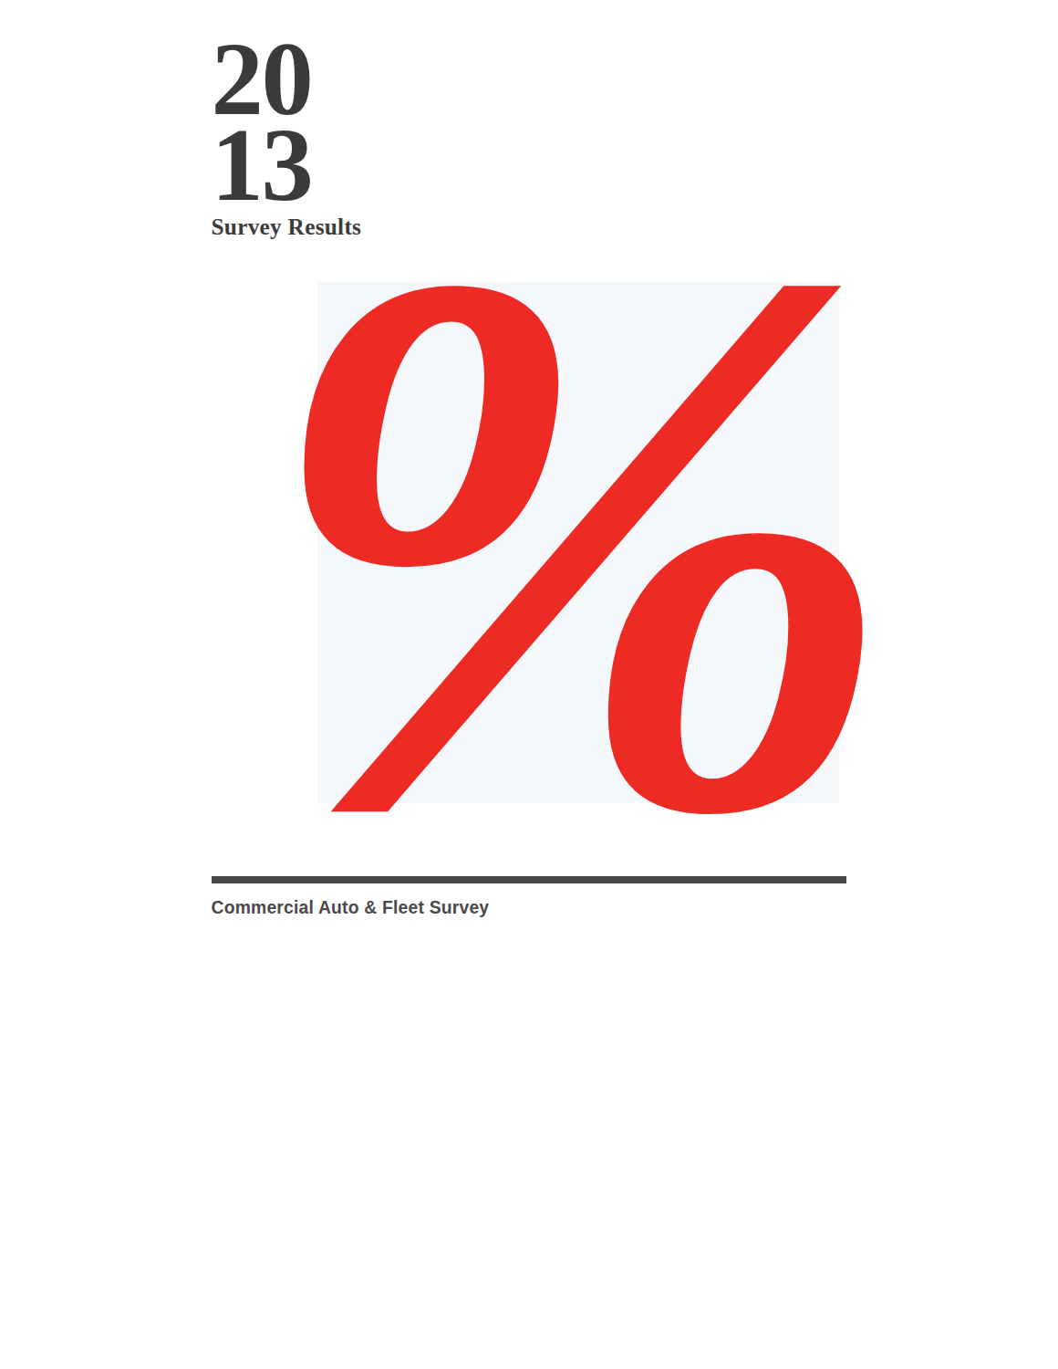2013
Survey Results
%
Commercial Auto & Fleet Survey